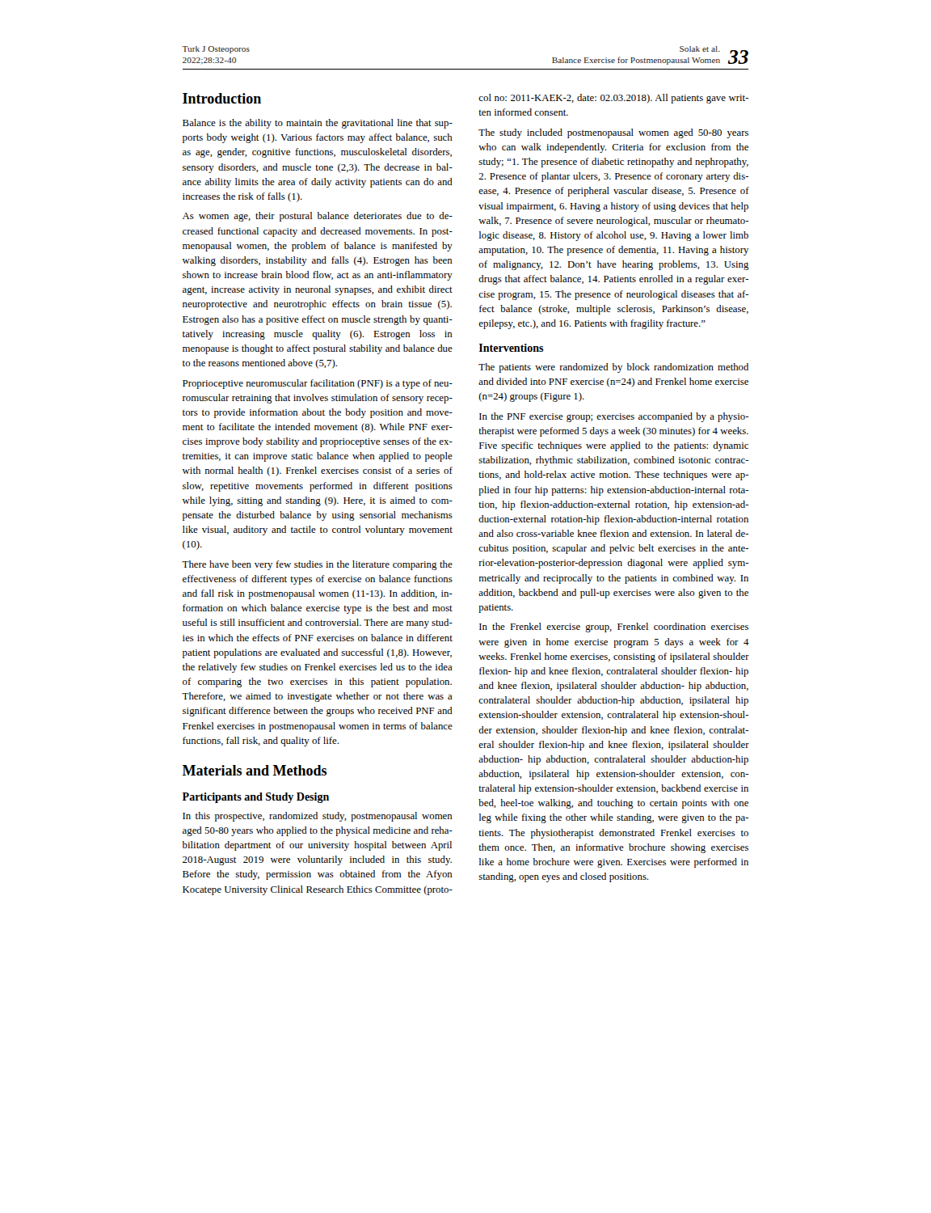Turk J Osteoporos
2022;28:32-40
Solak et al.
Balance Exercise for Postmenopausal Women
33
Introduction
Balance is the ability to maintain the gravitational line that supports body weight (1). Various factors may affect balance, such as age, gender, cognitive functions, musculoskeletal disorders, sensory disorders, and muscle tone (2,3). The decrease in balance ability limits the area of daily activity patients can do and increases the risk of falls (1).
As women age, their postural balance deteriorates due to decreased functional capacity and decreased movements. In postmenopausal women, the problem of balance is manifested by walking disorders, instability and falls (4). Estrogen has been shown to increase brain blood flow, act as an anti-inflammatory agent, increase activity in neuronal synapses, and exhibit direct neuroprotective and neurotrophic effects on brain tissue (5). Estrogen also has a positive effect on muscle strength by quantitatively increasing muscle quality (6). Estrogen loss in menopause is thought to affect postural stability and balance due to the reasons mentioned above (5,7).
Proprioceptive neuromuscular facilitation (PNF) is a type of neuromuscular retraining that involves stimulation of sensory receptors to provide information about the body position and movement to facilitate the intended movement (8). While PNF exercises improve body stability and proprioceptive senses of the extremities, it can improve static balance when applied to people with normal health (1). Frenkel exercises consist of a series of slow, repetitive movements performed in different positions while lying, sitting and standing (9). Here, it is aimed to compensate the disturbed balance by using sensorial mechanisms like visual, auditory and tactile to control voluntary movement (10).
There have been very few studies in the literature comparing the effectiveness of different types of exercise on balance functions and fall risk in postmenopausal women (11-13). In addition, information on which balance exercise type is the best and most useful is still insufficient and controversial. There are many studies in which the effects of PNF exercises on balance in different patient populations are evaluated and successful (1,8). However, the relatively few studies on Frenkel exercises led us to the idea of comparing the two exercises in this patient population. Therefore, we aimed to investigate whether or not there was a significant difference between the groups who received PNF and Frenkel exercises in postmenopausal women in terms of balance functions, fall risk, and quality of life.
Materials and Methods
Participants and Study Design
In this prospective, randomized study, postmenopausal women aged 50-80 years who applied to the physical medicine and rehabilitation department of our university hospital between April 2018-August 2019 were voluntarily included in this study. Before the study, permission was obtained from the Afyon Kocatepe University Clinical Research Ethics Committee (protocol no: 2011-KAEK-2, date: 02.03.2018). All patients gave written informed consent.
The study included postmenopausal women aged 50-80 years who can walk independently. Criteria for exclusion from the study; “1. The presence of diabetic retinopathy and nephropathy, 2. Presence of plantar ulcers, 3. Presence of coronary artery disease, 4. Presence of peripheral vascular disease, 5. Presence of visual impairment, 6. Having a history of using devices that help walk, 7. Presence of severe neurological, muscular or rheumatologic disease, 8. History of alcohol use, 9. Having a lower limb amputation, 10. The presence of dementia, 11. Having a history of malignancy, 12. Don’t have hearing problems, 13. Using drugs that affect balance, 14. Patients enrolled in a regular exercise program, 15. The presence of neurological diseases that affect balance (stroke, multiple sclerosis, Parkinson’s disease, epilepsy, etc.), and 16. Patients with fragility fracture.”
Interventions
The patients were randomized by block randomization method and divided into PNF exercise (n=24) and Frenkel home exercise (n=24) groups (Figure 1).
In the PNF exercise group; exercises accompanied by a physiotherapist were peformed 5 days a week (30 minutes) for 4 weeks. Five specific techniques were applied to the patients: dynamic stabilization, rhythmic stabilization, combined isotonic contractions, and hold-relax active motion. These techniques were applied in four hip patterns: hip extension-abduction-internal rotation, hip flexion-adduction-external rotation, hip extension-adduction-external rotation-hip flexion-abduction-internal rotation and also cross-variable knee flexion and extension. In lateral decubitus position, scapular and pelvic belt exercises in the anterior-elevation-posterior-depression diagonal were applied symmetrically and reciprocally to the patients in combined way. In addition, backbend and pull-up exercises were also given to the patients.
In the Frenkel exercise group, Frenkel coordination exercises were given in home exercise program 5 days a week for 4 weeks. Frenkel home exercises, consisting of ipsilateral shoulder flexion- hip and knee flexion, contralateral shoulder flexion- hip and knee flexion, ipsilateral shoulder abduction- hip abduction, contralateral shoulder abduction-hip abduction, ipsilateral hip extension-shoulder extension, contralateral hip extension-shoulder extension, shoulder flexion-hip and knee flexion, contralateral shoulder flexion-hip and knee flexion, ipsilateral shoulder abduction- hip abduction, contralateral shoulder abduction-hip abduction, ipsilateral hip extension-shoulder extension, contralateral hip extension-shoulder extension, backbend exercise in bed, heel-toe walking, and touching to certain points with one leg while fixing the other while standing, were given to the patients. The physiotherapist demonstrated Frenkel exercises to them once. Then, an informative brochure showing exercises like a home brochure were given. Exercises were performed in standing, open eyes and closed positions.